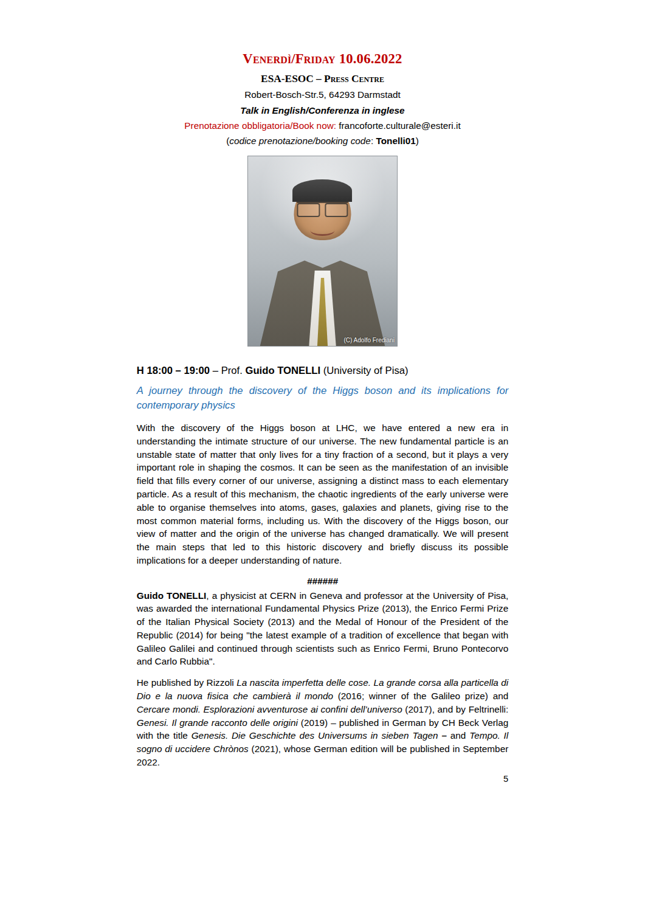Venerdì/Friday 10.06.2022
ESA-ESOC – Press Centre
Robert-Bosch-Str.5, 64293 Darmstadt
Talk in English/Conferenza in inglese
Prenotazione obbligatoria/Book now: francoforte.culturale@esteri.it
(codice prenotazione/booking code: Tonelli01)
(C) Adolfo Frediani
H 18:00 – 19:00 – Prof. Guido TONELLI (University of Pisa)
A journey through the discovery of the Higgs boson and its implications for contemporary physics
With the discovery of the Higgs boson at LHC, we have entered a new era in understanding the intimate structure of our universe. The new fundamental particle is an unstable state of matter that only lives for a tiny fraction of a second, but it plays a very important role in shaping the cosmos. It can be seen as the manifestation of an invisible field that fills every corner of our universe, assigning a distinct mass to each elementary particle. As a result of this mechanism, the chaotic ingredients of the early universe were able to organise themselves into atoms, gases, galaxies and planets, giving rise to the most common material forms, including us. With the discovery of the Higgs boson, our view of matter and the origin of the universe has changed dramatically. We will present the main steps that led to this historic discovery and briefly discuss its possible implications for a deeper understanding of nature.
######
Guido TONELLI, a physicist at CERN in Geneva and professor at the University of Pisa, was awarded the international Fundamental Physics Prize (2013), the Enrico Fermi Prize of the Italian Physical Society (2013) and the Medal of Honour of the President of the Republic (2014) for being "the latest example of a tradition of excellence that began with Galileo Galilei and continued through scientists such as Enrico Fermi, Bruno Pontecorvo and Carlo Rubbia".
He published by Rizzoli La nascita imperfetta delle cose. La grande corsa alla particella di Dio e la nuova fisica che cambierà il mondo (2016; winner of the Galileo prize) and Cercare mondi. Esplorazioni avventurose ai confini dell’universo (2017), and by Feltrinelli: Genesi. Il grande racconto delle origini (2019) – published in German by CH Beck Verlag with the title Genesis. Die Geschichte des Universums in sieben Tagen – and Tempo. Il sogno di uccidere Chrònos (2021), whose German edition will be published in September 2022.
5